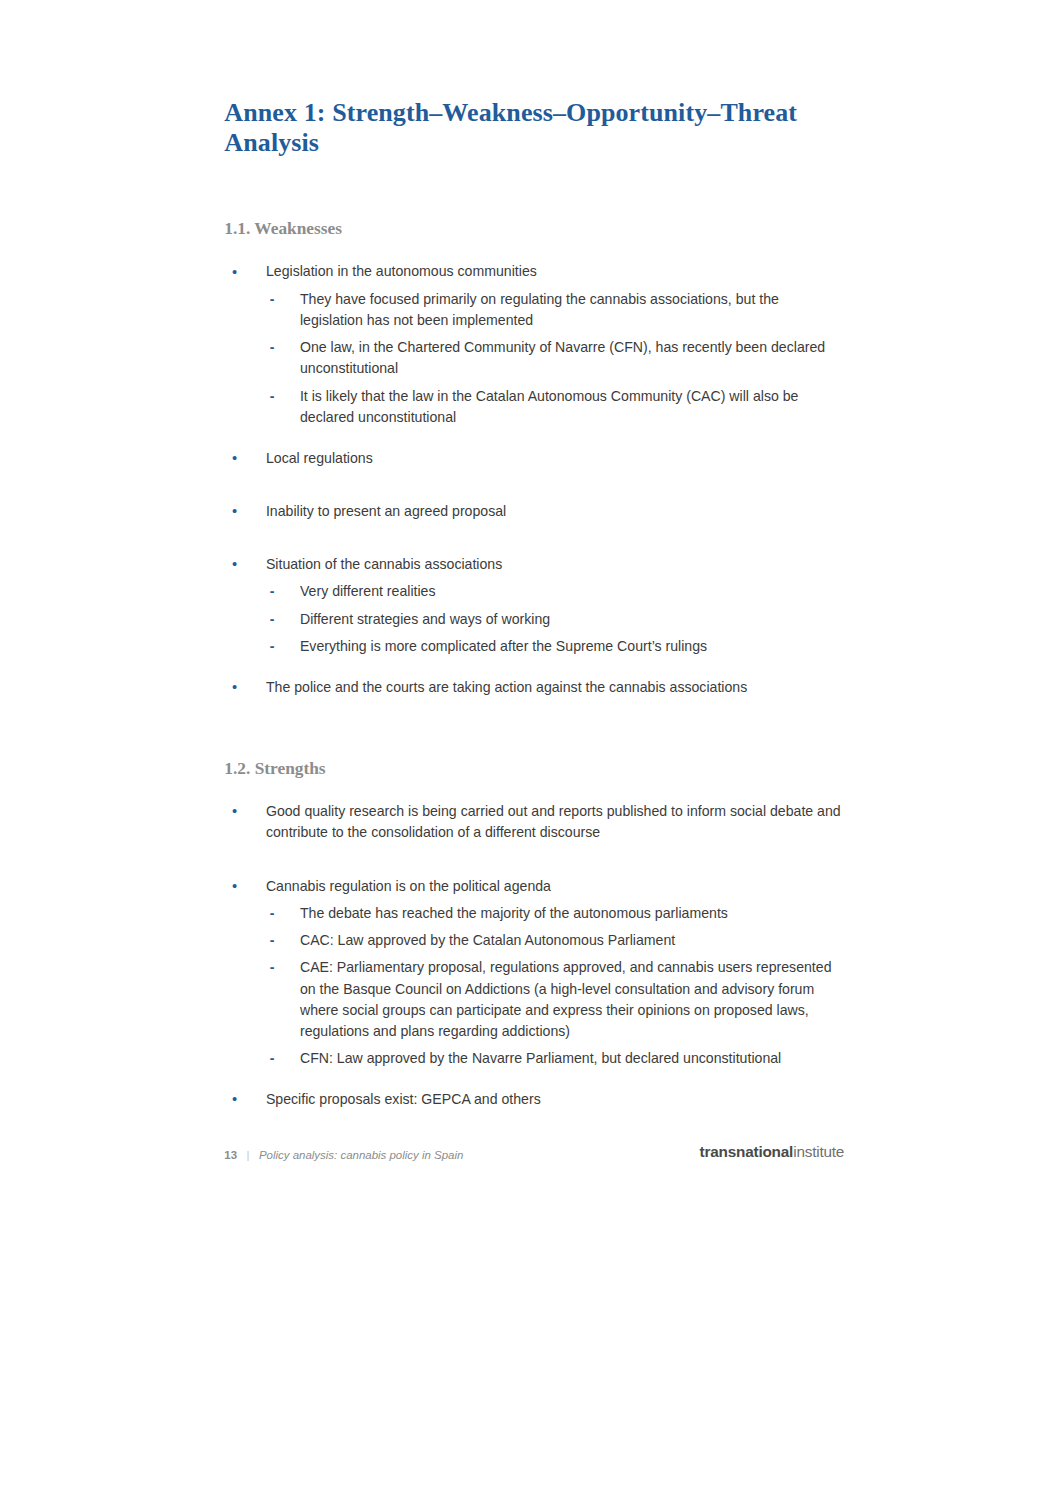Annex 1: Strength–Weakness–Opportunity–Threat Analysis
1.1. Weaknesses
Legislation in the autonomous communities
They have focused primarily on regulating the cannabis associations, but the legislation has not been implemented
One law, in the Chartered Community of Navarre (CFN), has recently been declared unconstitutional
It is likely that the law in the Catalan Autonomous Community (CAC) will also be declared unconstitutional
Local regulations
Inability to present an agreed proposal
Situation of the cannabis associations
Very different realities
Different strategies and ways of working
Everything is more complicated after the Supreme Court’s rulings
The police and the courts are taking action against the cannabis associations
1.2. Strengths
Good quality research is being carried out and reports published to inform social debate and contribute to the consolidation of a different discourse
Cannabis regulation is on the political agenda
The debate has reached the majority of the autonomous parliaments
CAC: Law approved by the Catalan Autonomous Parliament
CAE: Parliamentary proposal, regulations approved, and cannabis users represented on the Basque Council on Addictions (a high-level consultation and advisory forum where social groups can participate and express their opinions on proposed laws, regulations and plans regarding addictions)
CFN: Law approved by the Navarre Parliament, but declared unconstitutional
Specific proposals exist: GEPCA and others
13 | Policy analysis: cannabis policy in Spain
transnationalinstitute